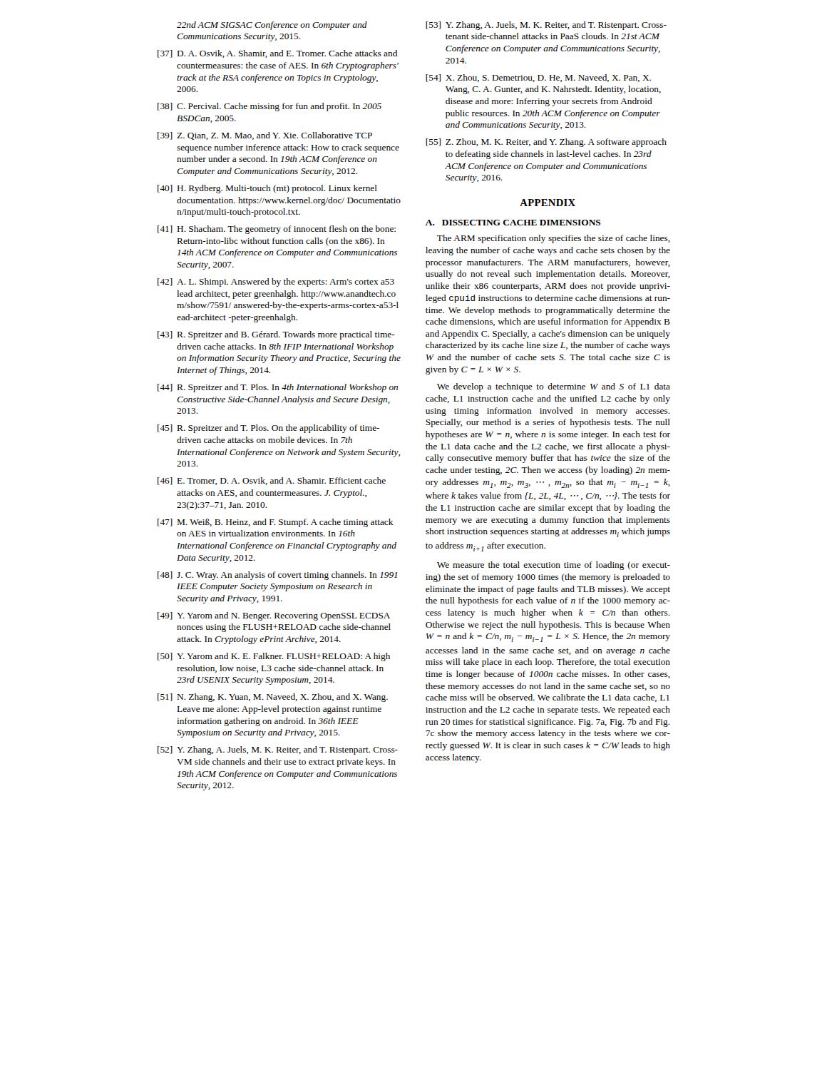22nd ACM SIGSAC Conference on Computer and Communications Security, 2015.
[37] D. A. Osvik, A. Shamir, and E. Tromer. Cache attacks and countermeasures: the case of AES. In 6th Cryptographers' track at the RSA conference on Topics in Cryptology, 2006.
[38] C. Percival. Cache missing for fun and profit. In 2005 BSDCan, 2005.
[39] Z. Qian, Z. M. Mao, and Y. Xie. Collaborative TCP sequence number inference attack: How to crack sequence number under a second. In 19th ACM Conference on Computer and Communications Security, 2012.
[40] H. Rydberg. Multi-touch (mt) protocol. Linux kernel documentation. https://www.kernel.org/doc/ Documentation/input/multi-touch-protocol.txt.
[41] H. Shacham. The geometry of innocent flesh on the bone: Return-into-libc without function calls (on the x86). In 14th ACM Conference on Computer and Communications Security, 2007.
[42] A. L. Shimpi. Answered by the experts: Arm's cortex a53 lead architect, peter greenhalgh. http://www.anandtech.com/show/7591/ answered-by-the-experts-arms-cortex-a53-lead-architect -peter-greenhalgh.
[43] R. Spreitzer and B. Gérard. Towards more practical time-driven cache attacks. In 8th IFIP International Workshop on Information Security Theory and Practice, Securing the Internet of Things, 2014.
[44] R. Spreitzer and T. Plos. In 4th International Workshop on Constructive Side-Channel Analysis and Secure Design, 2013.
[45] R. Spreitzer and T. Plos. On the applicability of time-driven cache attacks on mobile devices. In 7th International Conference on Network and System Security, 2013.
[46] E. Tromer, D. A. Osvik, and A. Shamir. Efficient cache attacks on AES, and countermeasures. J. Cryptol., 23(2):37–71, Jan. 2010.
[47] M. Weiß, B. Heinz, and F. Stumpf. A cache timing attack on AES in virtualization environments. In 16th International Conference on Financial Cryptography and Data Security, 2012.
[48] J. C. Wray. An analysis of covert timing channels. In 1991 IEEE Computer Society Symposium on Research in Security and Privacy, 1991.
[49] Y. Yarom and N. Benger. Recovering OpenSSL ECDSA nonces using the FLUSH+RELOAD cache side-channel attack. In Cryptology ePrint Archive, 2014.
[50] Y. Yarom and K. E. Falkner. FLUSH+RELOAD: A high resolution, low noise, L3 cache side-channel attack. In 23rd USENIX Security Symposium, 2014.
[51] N. Zhang, K. Yuan, M. Naveed, X. Zhou, and X. Wang. Leave me alone: App-level protection against runtime information gathering on android. In 36th IEEE Symposium on Security and Privacy, 2015.
[52] Y. Zhang, A. Juels, M. K. Reiter, and T. Ristenpart. Cross-VM side channels and their use to extract private keys. In 19th ACM Conference on Computer and Communications Security, 2012.
[53] Y. Zhang, A. Juels, M. K. Reiter, and T. Ristenpart. Cross-tenant side-channel attacks in PaaS clouds. In 21st ACM Conference on Computer and Communications Security, 2014.
[54] X. Zhou, S. Demetriou, D. He, M. Naveed, X. Pan, X. Wang, C. A. Gunter, and K. Nahrstedt. Identity, location, disease and more: Inferring your secrets from Android public resources. In 20th ACM Conference on Computer and Communications Security, 2013.
[55] Z. Zhou, M. K. Reiter, and Y. Zhang. A software approach to defeating side channels in last-level caches. In 23rd ACM Conference on Computer and Communications Security, 2016.
APPENDIX
A. DISSECTING CACHE DIMENSIONS
The ARM specification only specifies the size of cache lines, leaving the number of cache ways and cache sets chosen by the processor manufacturers. The ARM manufacturers, however, usually do not reveal such implementation details. Moreover, unlike their x86 counterparts, ARM does not provide unprivileged cpuid instructions to determine cache dimensions at runtime. We develop methods to programmatically determine the cache dimensions, which are useful information for Appendix B and Appendix C. Specially, a cache's dimension can be uniquely characterized by its cache line size L, the number of cache ways W and the number of cache sets S. The total cache size C is given by C = L × W × S.
We develop a technique to determine W and S of L1 data cache, L1 instruction cache and the unified L2 cache by only using timing information involved in memory accesses. Specially, our method is a series of hypothesis tests. The null hypotheses are W = n, where n is some integer. In each test for the L1 data cache and the L2 cache, we first allocate a physically consecutive memory buffer that has twice the size of the cache under testing, 2C. Then we access (by loading) 2n memory addresses m1, m2, m3, ⋯ , m2n, so that mi − mi−1 = k, where k takes value from {L, 2L, 4L, ⋯ , C/n, ⋯}. The tests for the L1 instruction cache are similar except that by loading the memory we are executing a dummy function that implements short instruction sequences starting at addresses mi which jumps to address mi+1 after execution.
We measure the total execution time of loading (or executing) the set of memory 1000 times (the memory is preloaded to eliminate the impact of page faults and TLB misses). We accept the null hypothesis for each value of n if the 1000 memory access latency is much higher when k = C/n than others. Otherwise we reject the null hypothesis. This is because When W = n and k = C/n, mi − mi−1 = L × S. Hence, the 2n memory accesses land in the same cache set, and on average n cache miss will take place in each loop. Therefore, the total execution time is longer because of 1000n cache misses. In other cases, these memory accesses do not land in the same cache set, so no cache miss will be observed. We calibrate the L1 data cache, L1 instruction and the L2 cache in separate tests. We repeated each run 20 times for statistical significance. Fig. 7a, Fig. 7b and Fig. 7c show the memory access latency in the tests where we correctly guessed W. It is clear in such cases k = C/W leads to high access latency.